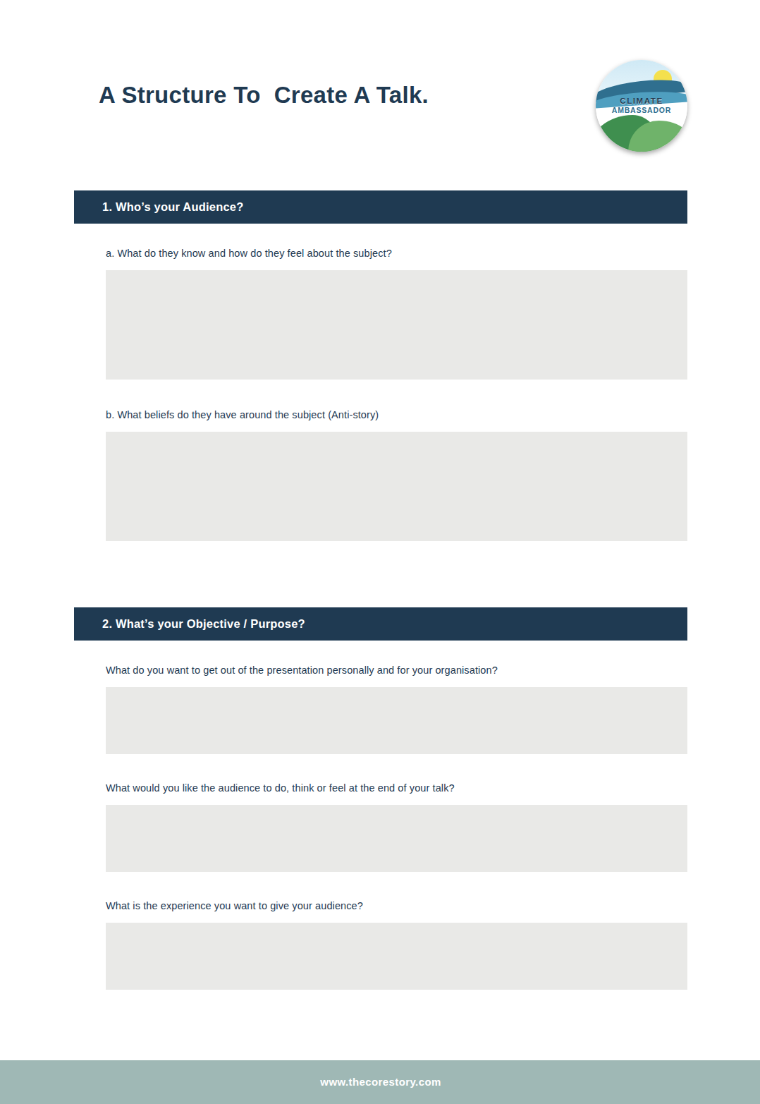A Structure To Create A Talk.
CLIMATE
AMBASSADOR
1. Who’s your Audience?
a. What do they know and how do they feel about the subject?
b. What beliefs do they have around the subject (Anti-story)
2. What’s your Objective / Purpose?
What do you want to get out of the presentation personally and for your organisation?
What would you like the audience to do, think or feel at the end of your talk?
What is the experience you want to give your audience?
www.thecorestory.com